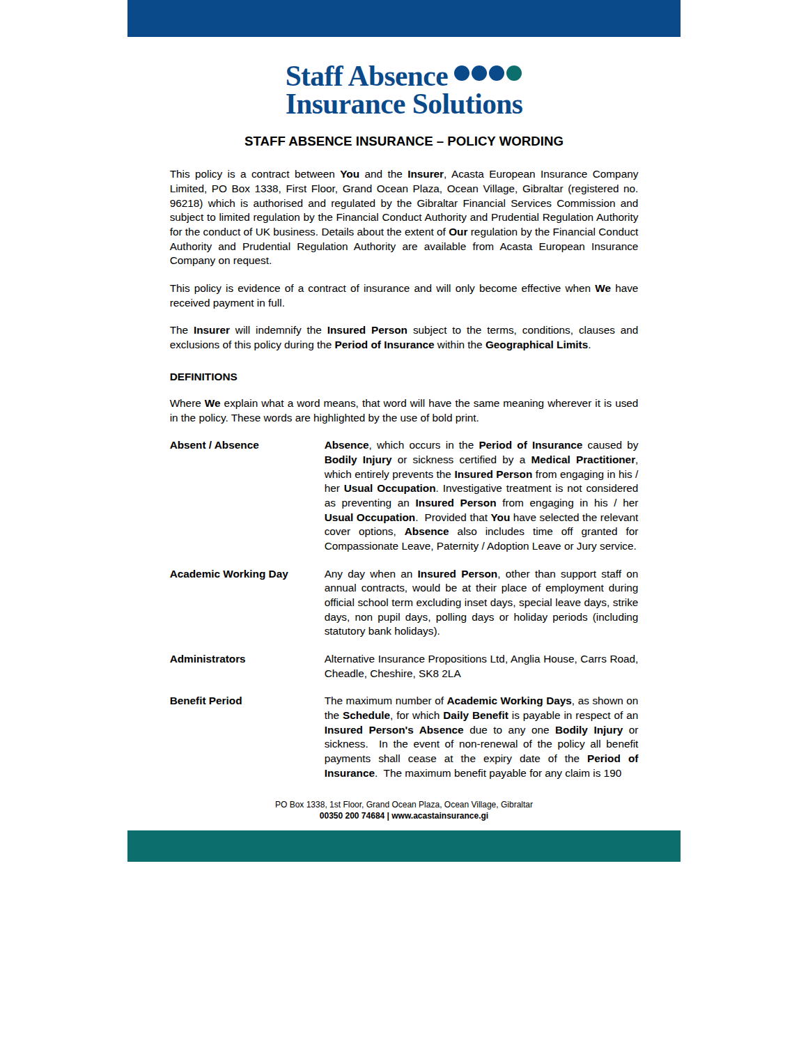Staff Absence
Insurance Solutions
STAFF ABSENCE INSURANCE – POLICY WORDING
This policy is a contract between You and the Insurer, Acasta European Insurance Company Limited, PO Box 1338, First Floor, Grand Ocean Plaza, Ocean Village, Gibraltar (registered no. 96218) which is authorised and regulated by the Gibraltar Financial Services Commission and subject to limited regulation by the Financial Conduct Authority and Prudential Regulation Authority for the conduct of UK business. Details about the extent of Our regulation by the Financial Conduct Authority and Prudential Regulation Authority are available from Acasta European Insurance Company on request.
This policy is evidence of a contract of insurance and will only become effective when We have received payment in full.
The Insurer will indemnify the Insured Person subject to the terms, conditions, clauses and exclusions of this policy during the Period of Insurance within the Geographical Limits.
DEFINITIONS
Where We explain what a word means, that word will have the same meaning wherever it is used in the policy. These words are highlighted by the use of bold print.
| Absent / Absence | Absence , which occurs in the Period of Insurance caused by Bodily Injury or sickness certified by a Medical Practitioner , which entirely prevents the Insured Person from engaging in his / her Usual Occupation . Investigative treatment is not considered as preventing an Insured Person from engaging in his / her Usual Occupation . Provided that You have selected the relevant cover options, Absence also includes time off granted for Compassionate Leave, Paternity / Adoption Leave or Jury service. |
| Academic Working Day | Any day when an Insured Person , other than support staff on annual contracts, would be at their place of employment during official school term excluding inset days, special leave days, strike days, non pupil days, polling days or holiday periods (including statutory bank holidays). |
| Administrators | Alternative Insurance Propositions Ltd, Anglia House, Carrs Road, Cheadle, Cheshire, SK8 2LA |
| Benefit Period | The maximum number of Academic Working Days , as shown on the Schedule , for which Daily Benefit is payable in respect of an Insured Person's Absence due to any one Bodily Injury or sickness. In the event of non-renewal of the policy all benefit payments shall cease at the expiry date of the Period of Insurance . The maximum benefit payable for any claim is 190 |
PO Box 1338, 1st Floor, Grand Ocean Plaza, Ocean Village, Gibraltar
00350 200 74684 | www.acastainsurance.gi